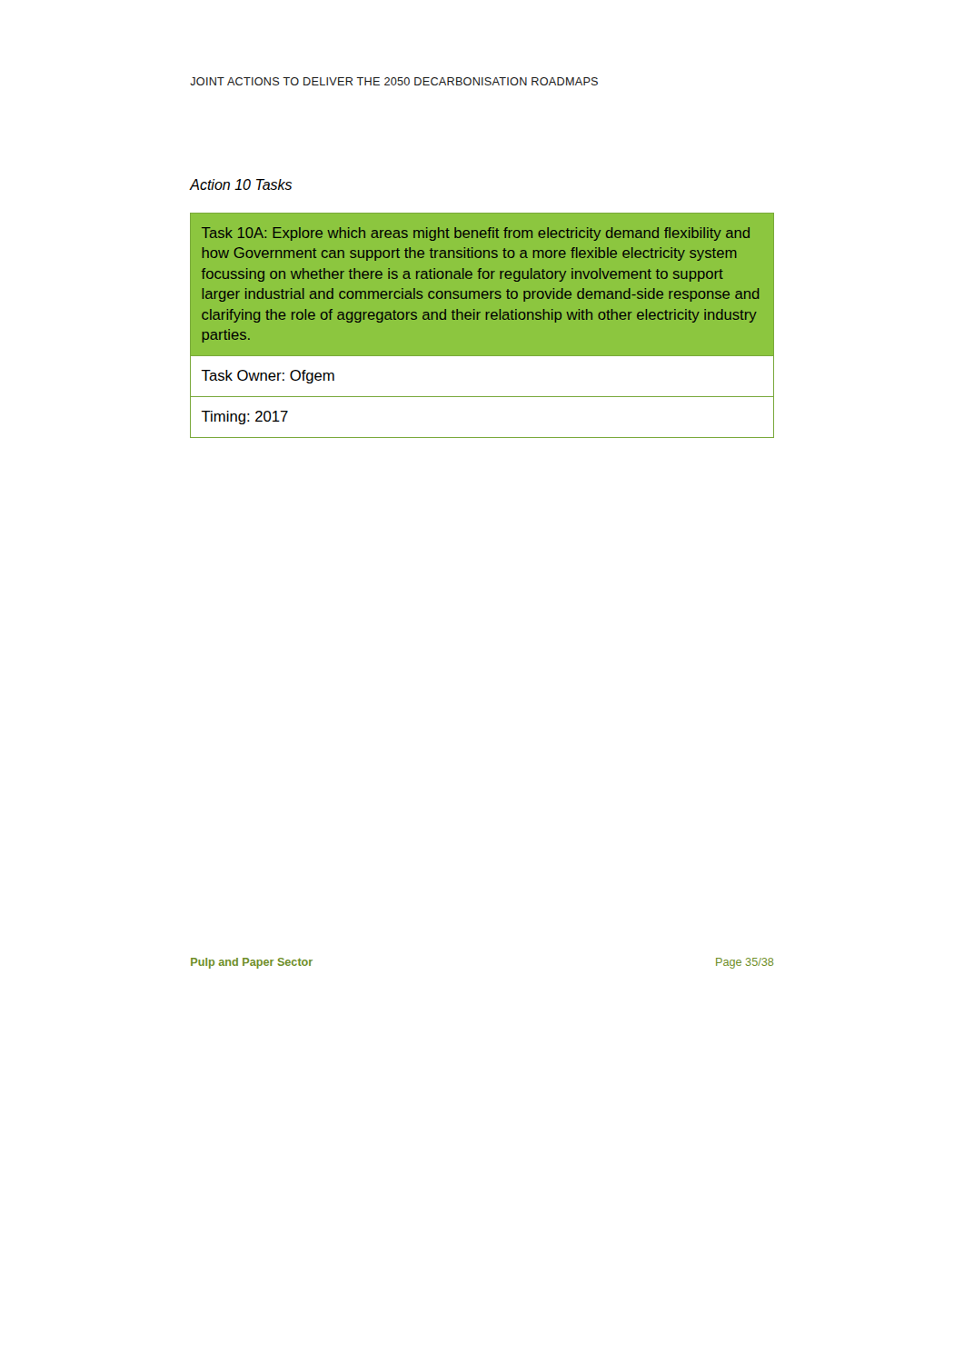Joint Actions to Deliver the 2050 Decarbonisation Roadmaps
Action 10 Tasks
| Task 10A: Explore which areas might benefit from electricity demand flexibility and how Government can support the transitions to a more flexible electricity system focussing on whether there is a rationale for regulatory involvement to support larger industrial and commercials consumers to provide demand-side response and clarifying the role of aggregators and their relationship with other electricity industry parties. |
| Task Owner: Ofgem |
| Timing: 2017 |
Pulp and Paper Sector
Page 35/38